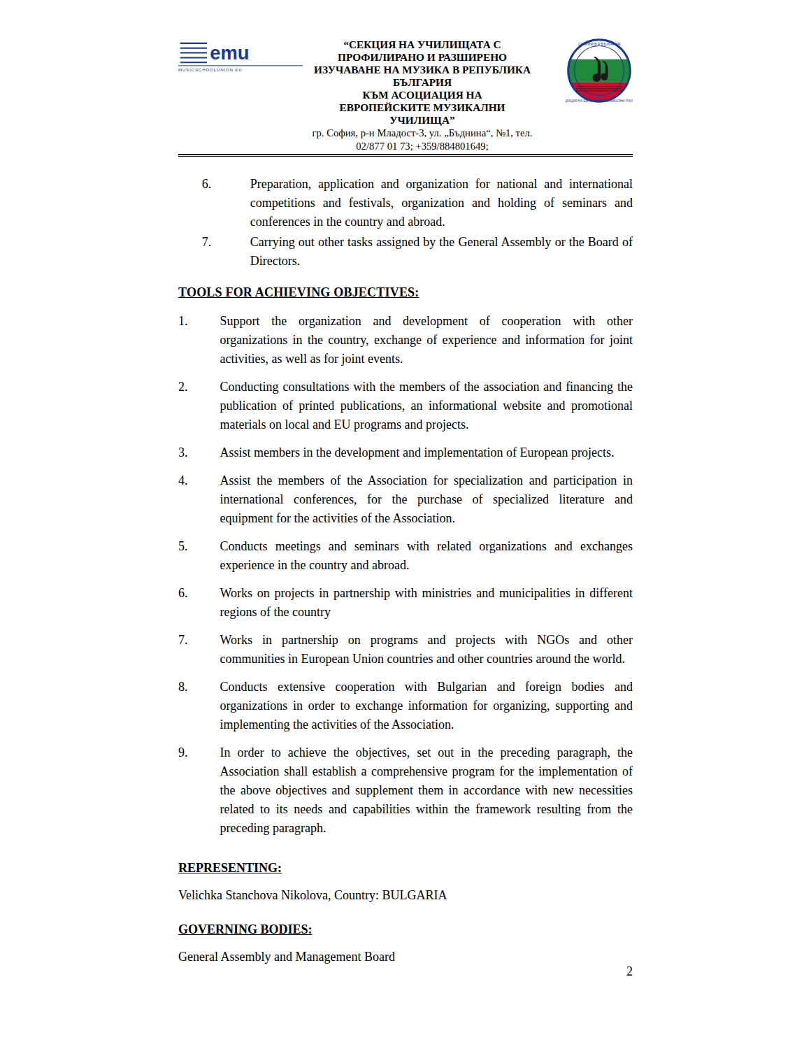emu MUSICSCHOOLUNION.EU
“СЕКЦИЯ НА УЧИЛИЩАТА С ПРОФИЛИРАНО И РАЗШИРЕНО ИЗУЧАВАНЕ НА МУЗИКА В РЕПУБЛИКА БЪЛГАРИЯ КЪМ АСОЦИАЦИЯ НА ЕВРОПЕЙСКИТЕ МУЗИКАЛНИ УЧИЛИЩА” гр. София, р-н Младост-3, ул. „Бъднина“, №1, тел. 02/877 01 73; +359/884801649;
СУПРИМ В Р БЪЛГАРИЯ АСОЦИАЦИЯ НА ЕВРОПЕЙСКИ МУЗИКАЛНИ УЧИЛИЩА
6. Preparation, application and organization for national and international competitions and festivals, organization and holding of seminars and conferences in the country and abroad.
7. Carrying out other tasks assigned by the General Assembly or the Board of Directors.
TOOLS FOR ACHIEVING OBJECTIVES:
1. Support the organization and development of cooperation with other organizations in the country, exchange of experience and information for joint activities, as well as for joint events.
2. Conducting consultations with the members of the association and financing the publication of printed publications, an informational website and promotional materials on local and EU programs and projects.
3. Assist members in the development and implementation of European projects.
4. Assist the members of the Association for specialization and participation in international conferences, for the purchase of specialized literature and equipment for the activities of the Association.
5. Conducts meetings and seminars with related organizations and exchanges experience in the country and abroad.
6. Works on projects in partnership with ministries and municipalities in different regions of the country
7. Works in partnership on programs and projects with NGOs and other communities in European Union countries and other countries around the world.
8. Conducts extensive cooperation with Bulgarian and foreign bodies and organizations in order to exchange information for organizing, supporting and implementing the activities of the Association.
9. In order to achieve the objectives, set out in the preceding paragraph, the Association shall establish a comprehensive program for the implementation of the above objectives and supplement them in accordance with new necessities related to its needs and capabilities within the framework resulting from the preceding paragraph.
REPRESENTING:
Velichka Stanchova Nikolova, Country: BULGARIA
GOVERNING BODIES:
General Assembly and Management Board
2